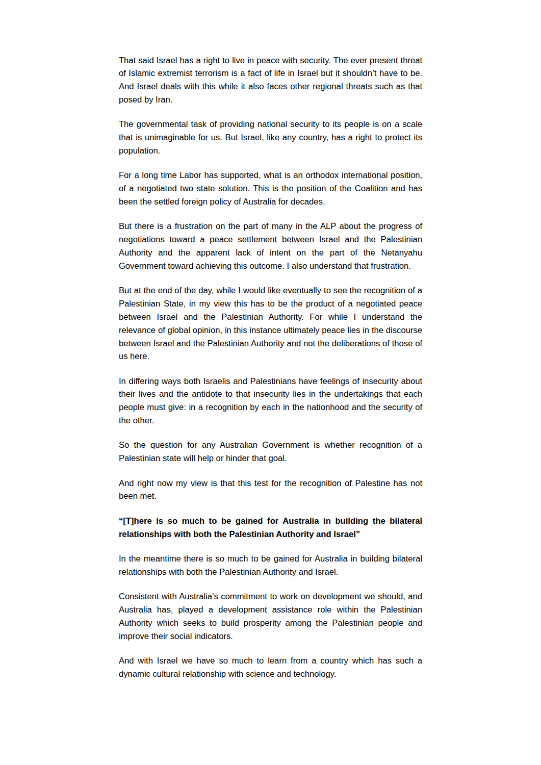That said Israel has a right to live in peace with security. The ever present threat of Islamic extremist terrorism is a fact of life in Israel but it shouldn’t have to be. And Israel deals with this while it also faces other regional threats such as that posed by Iran.
The governmental task of providing national security to its people is on a scale that is unimaginable for us. But Israel, like any country, has a right to protect its population.
For a long time Labor has supported, what is an orthodox international position, of a negotiated two state solution. This is the position of the Coalition and has been the settled foreign policy of Australia for decades.
But there is a frustration on the part of many in the ALP about the progress of negotiations toward a peace settlement between Israel and the Palestinian Authority and the apparent lack of intent on the part of the Netanyahu Government toward achieving this outcome. I also understand that frustration.
But at the end of the day, while I would like eventually to see the recognition of a Palestinian State, in my view this has to be the product of a negotiated peace between Israel and the Palestinian Authority. For while I understand the relevance of global opinion, in this instance ultimately peace lies in the discourse between Israel and the Palestinian Authority and not the deliberations of those of us here.
In differing ways both Israelis and Palestinians have feelings of insecurity about their lives and the antidote to that insecurity lies in the undertakings that each people must give: in a recognition by each in the nationhood and the security of the other.
So the question for any Australian Government is whether recognition of a Palestinian state will help or hinder that goal.
And right now my view is that this test for the recognition of Palestine has not been met.
“[T]here is so much to be gained for Australia in building the bilateral relationships with both the Palestinian Authority and Israel”
In the meantime there is so much to be gained for Australia in building bilateral relationships with both the Palestinian Authority and Israel.
Consistent with Australia’s commitment to work on development we should, and Australia has, played a development assistance role within the Palestinian Authority which seeks to build prosperity among the Palestinian people and improve their social indicators.
And with Israel we have so much to learn from a country which has such a dynamic cultural relationship with science and technology.